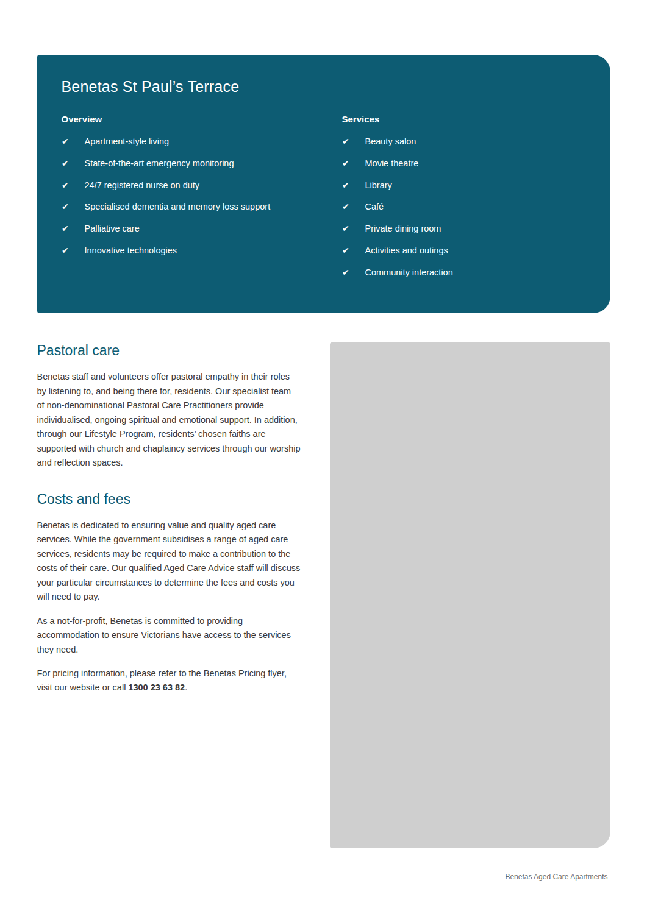Benetas St Paul’s Terrace
Overview
Apartment-style living
State-of-the-art emergency monitoring
24/7 registered nurse on duty
Specialised dementia and memory loss support
Palliative care
Innovative technologies
Services
Beauty salon
Movie theatre
Library
Café
Private dining room
Activities and outings
Community interaction
Pastoral care
Benetas staff and volunteers offer pastoral empathy in their roles by listening to, and being there for, residents. Our specialist team of non-denominational Pastoral Care Practitioners provide individualised, ongoing spiritual and emotional support. In addition, through our Lifestyle Program, residents’ chosen faiths are supported with church and chaplaincy services through our worship and reflection spaces.
Costs and fees
Benetas is dedicated to ensuring value and quality aged care services. While the government subsidises a range of aged care services, residents may be required to make a contribution to the costs of their care. Our qualified Aged Care Advice staff will discuss your particular circumstances to determine the fees and costs you will need to pay.
As a not-for-profit, Benetas is committed to providing accommodation to ensure Victorians have access to the services they need.
For pricing information, please refer to the Benetas Pricing flyer, visit our website or call 1300 23 63 82.
Benetas Aged Care Apartments